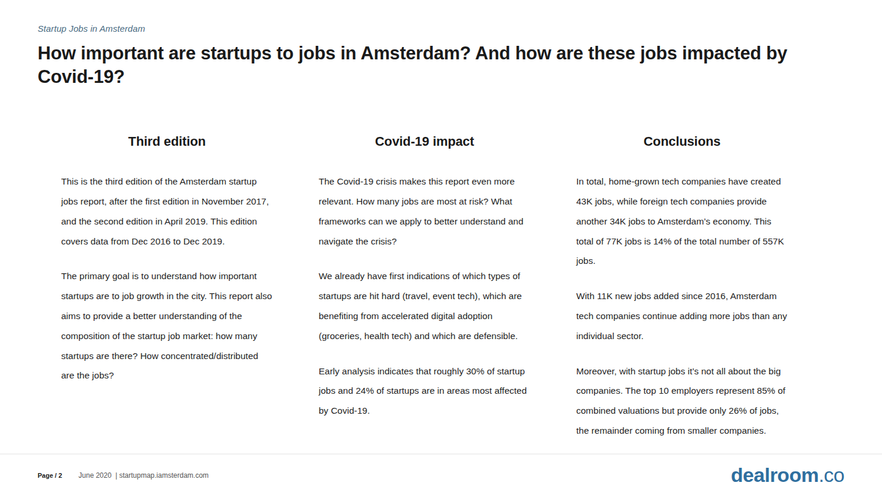Startup Jobs in Amsterdam
How important are startups to jobs in Amsterdam? And how are these jobs impacted by Covid-19?
Third edition
This is the third edition of the Amsterdam startup jobs report, after the first edition in November 2017, and the second edition in April 2019. This edition covers data from Dec 2016 to Dec 2019.
The primary goal is to understand how important startups are to job growth in the city. This report also aims to provide a better understanding of the composition of the startup job market: how many startups are there? How concentrated/distributed are the jobs?
Covid-19 impact
The Covid-19 crisis makes this report even more relevant. How many jobs are most at risk? What frameworks can we apply to better understand and navigate the crisis?
We already have first indications of which types of startups are hit hard (travel, event tech), which are benefiting from accelerated digital adoption (groceries, health tech) and which are defensible.
Early analysis indicates that roughly 30% of startup jobs and 24% of startups are in areas most affected by Covid-19.
Conclusions
In total, home-grown tech companies have created 43K jobs, while foreign tech companies provide another 34K jobs to Amsterdam’s economy. This total of 77K jobs is 14% of the total number of 557K jobs.
With 11K new jobs added since 2016, Amsterdam tech companies continue adding more jobs than any individual sector.
Moreover, with startup jobs it’s not all about the big companies. The top 10 employers represent 85% of combined valuations but provide only 26% of jobs, the remainder coming from smaller companies.
Page / 2 June 2020 | startupmap.iamsterdam.com dealroom.co